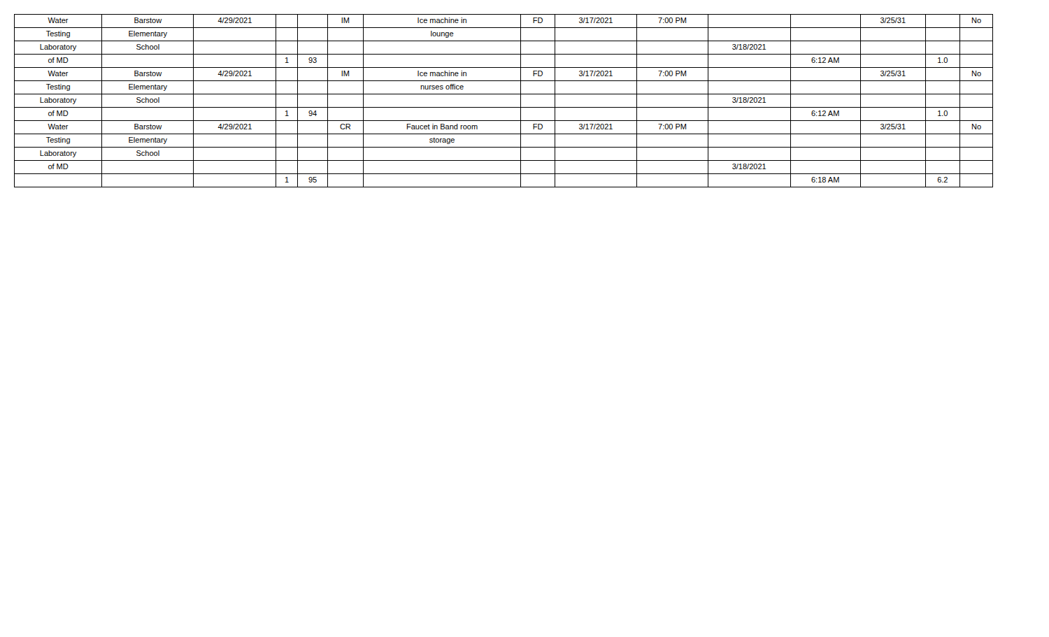| Water | Barstow | 4/29/2021 | | | IM | Ice machine in | FD | 3/17/2021 | 7:00 PM | | | 3/25/31 | | No |
| Testing | Elementary | | | | | lounge | | | | | | | | |
| Laboratory | School | | | | | | | | | 3/18/2021 | | | | |
| of MD | | | 1 | 93 | | | | | | | 6:12 AM | | 1.0 | |
| Water | Barstow | 4/29/2021 | | | IM | Ice machine in | FD | 3/17/2021 | 7:00 PM | | | 3/25/31 | | No |
| Testing | Elementary | | | | | nurses office | | | | | | | | |
| Laboratory | School | | | | | | | | | 3/18/2021 | | | | |
| of MD | | | 1 | 94 | | | | | | | 6:12 AM | | 1.0 | |
| Water | Barstow | 4/29/2021 | | | CR | Faucet in Band room | FD | 3/17/2021 | 7:00 PM | | | 3/25/31 | | No |
| Testing | Elementary | | | | | storage | | | | | | | | |
| Laboratory | School | | | | | | | | | | | | | |
| of MD | | | | | | | | | | 3/18/2021 | | | | |
| | | | 1 | 95 | | | | | | | 6:18 AM | | 6.2 | |